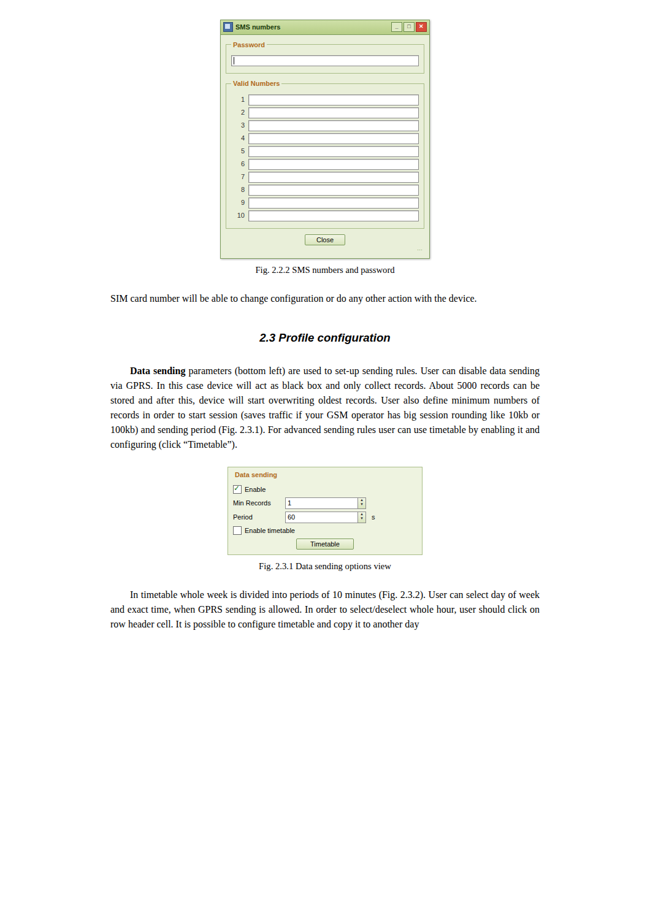SMS numbers _ □ ✕
Password
Valid Numbers
1
2
3
4
5
6
7
8
9
10
Close
⋯
Fig. 2.2.2 SMS numbers and password
SIM card number will be able to change configuration or do any other action with the device.
2.3 Profile configuration
Data sending parameters (bottom left) are used to set-up sending rules. User can disable data sending via GPRS. In this case device will act as black box and only collect records. About 5000 records can be stored and after this, device will start overwriting oldest records. User also define minimum numbers of records in order to start session (saves traffic if your GSM operator has big session rounding like 10kb or 100kb) and sending period (Fig. 2.3.1). For advanced sending rules user can use timetable by enabling it and configuring (click “Timetable”).
Data sending
Enable
Min Records ▲▼
Period ▲▼ s
Enable timetable
Timetable
Fig. 2.3.1 Data sending options view
In timetable whole week is divided into periods of 10 minutes (Fig. 2.3.2). User can select day of week and exact time, when GPRS sending is allowed. In order to select/deselect whole hour, user should click on row header cell. It is possible to configure timetable and copy it to another day